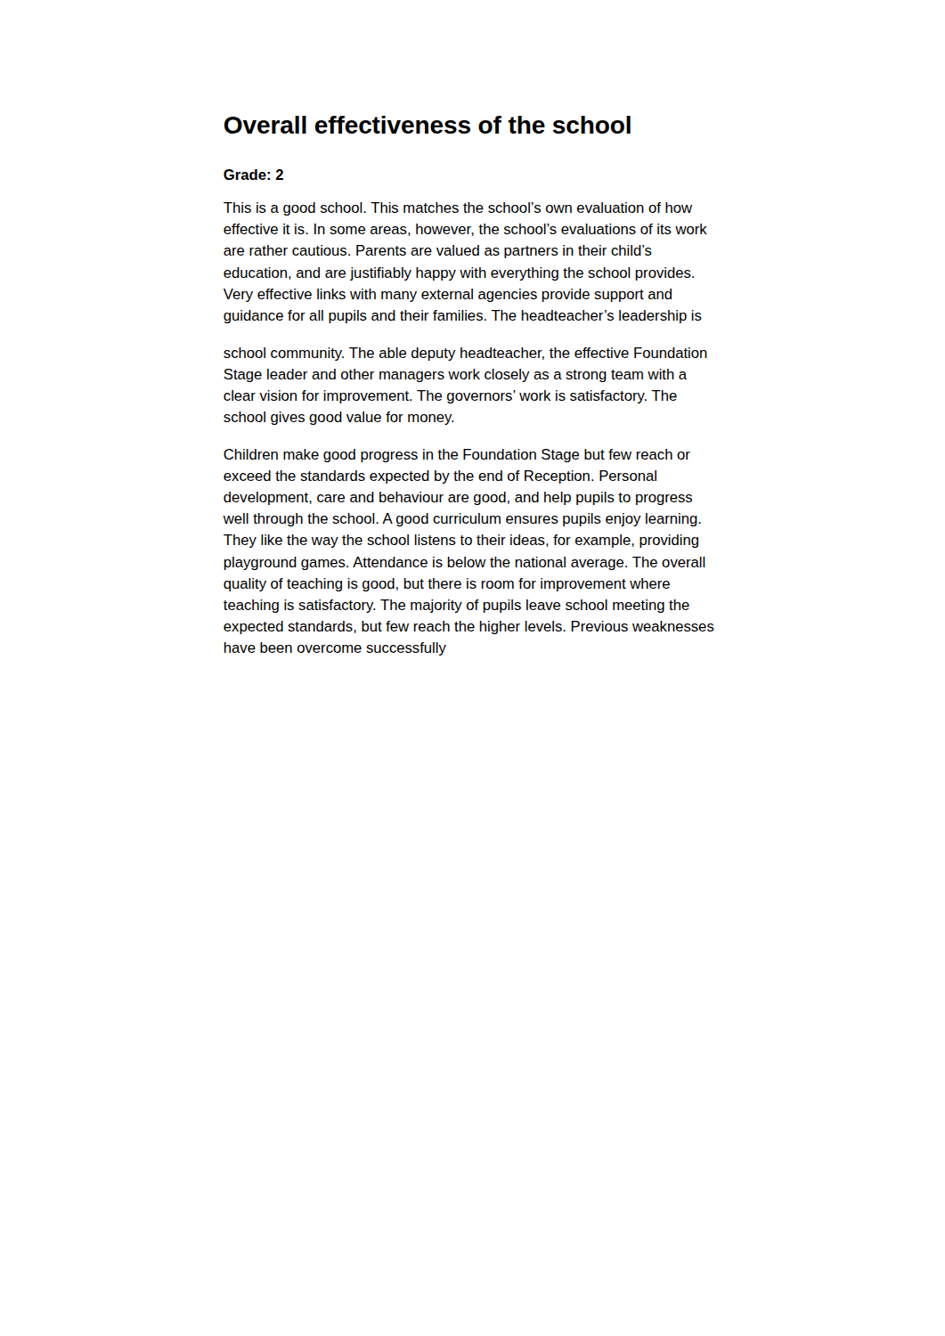Overall effectiveness of the school
Grade: 2
This is a good school. This matches the school’s own evaluation of how effective it is. In some areas, however, the school’s evaluations of its work are rather cautious. Parents are valued as partners in their child’s education, and are justifiably happy with everything the school provides. Very effective links with many external agencies provide support and guidance for all pupils and their families. The headteacher’s leadership is
school community. The able deputy headteacher, the effective Foundation Stage leader and other managers work closely as a strong team with a clear vision for improvement. The governors’ work is satisfactory. The school gives good value for money.
Children make good progress in the Foundation Stage but few reach or exceed the standards expected by the end of Reception. Personal development, care and behaviour are good, and help pupils to progress well through the school. A good curriculum ensures pupils enjoy learning. They like the way the school listens to their ideas, for example, providing playground games. Attendance is below the national average. The overall quality of teaching is good, but there is room for improvement where teaching is satisfactory. The majority of pupils leave school meeting the expected standards, but few reach the higher levels. Previous weaknesses have been overcome successfully